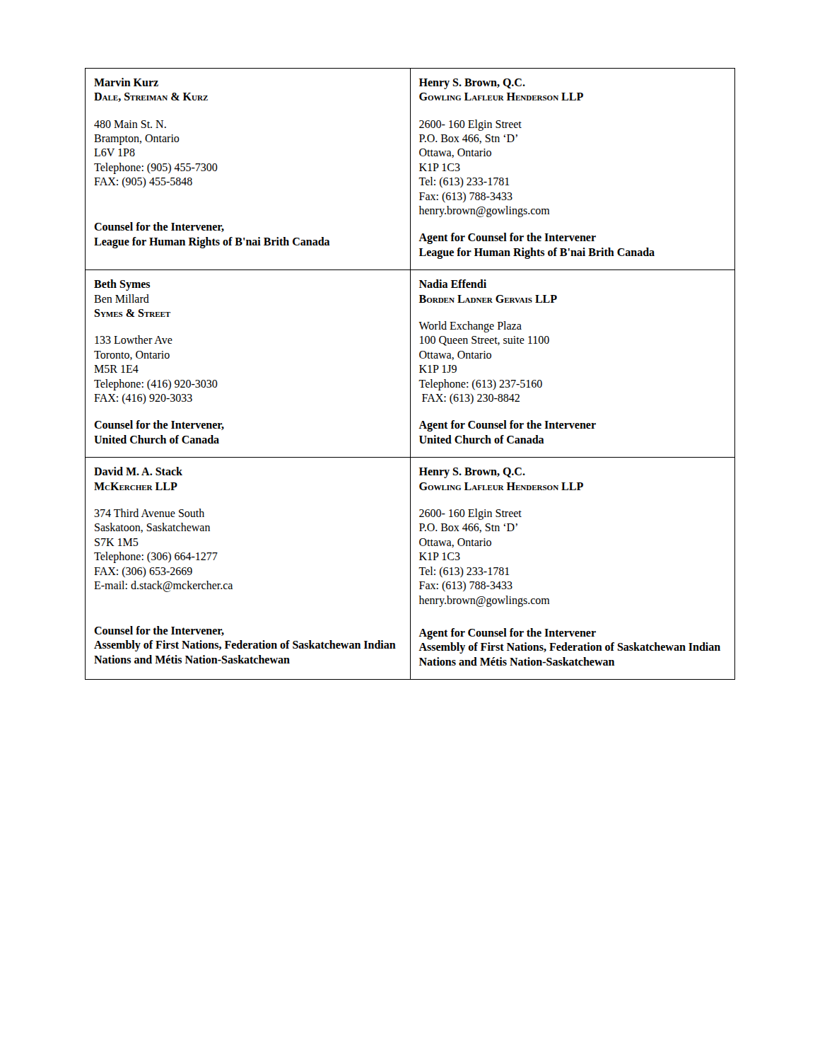| Marvin Kurz Dale, Streiman & Kurz 480 Main St. N. Brampton, Ontario L6V 1P8 Telephone: (905) 455-7300 FAX: (905) 455-5848 Counsel for the Intervener, League for Human Rights of B'nai Brith Canada | Henry S. Brown, Q.C. Gowling Lafleur Henderson LLP 2600- 160 Elgin Street P.O. Box 466, Stn ‘D’ Ottawa, Ontario K1P 1C3 Tel: (613) 233-1781 Fax: (613) 788-3433 henry.brown@gowlings.com Agent for Counsel for the Intervener League for Human Rights of B'nai Brith Canada |
| Beth Symes Ben Millard Symes & Street 133 Lowther Ave Toronto, Ontario M5R 1E4 Telephone: (416) 920-3030 FAX: (416) 920-3033 Counsel for the Intervener, United Church of Canada | Nadia Effendi Borden Ladner Gervais LLP World Exchange Plaza 100 Queen Street, suite 1100 Ottawa, Ontario K1P 1J9 Telephone: (613) 237-5160 FAX: (613) 230-8842 Agent for Counsel for the Intervener United Church of Canada |
| David M. A. Stack McKercher LLP 374 Third Avenue South Saskatoon, Saskatchewan S7K 1M5 Telephone: (306) 664-1277 FAX: (306) 653-2669 E-mail: d.stack@mckercher.ca Counsel for the Intervener, Assembly of First Nations, Federation of Saskatchewan Indian Nations and Métis Nation-Saskatchewan | Henry S. Brown, Q.C. Gowling Lafleur Henderson LLP 2600- 160 Elgin Street P.O. Box 466, Stn ‘D’ Ottawa, Ontario K1P 1C3 Tel: (613) 233-1781 Fax: (613) 788-3433 henry.brown@gowlings.com Agent for Counsel for the Intervener Assembly of First Nations, Federation of Saskatchewan Indian Nations and Métis Nation-Saskatchewan |